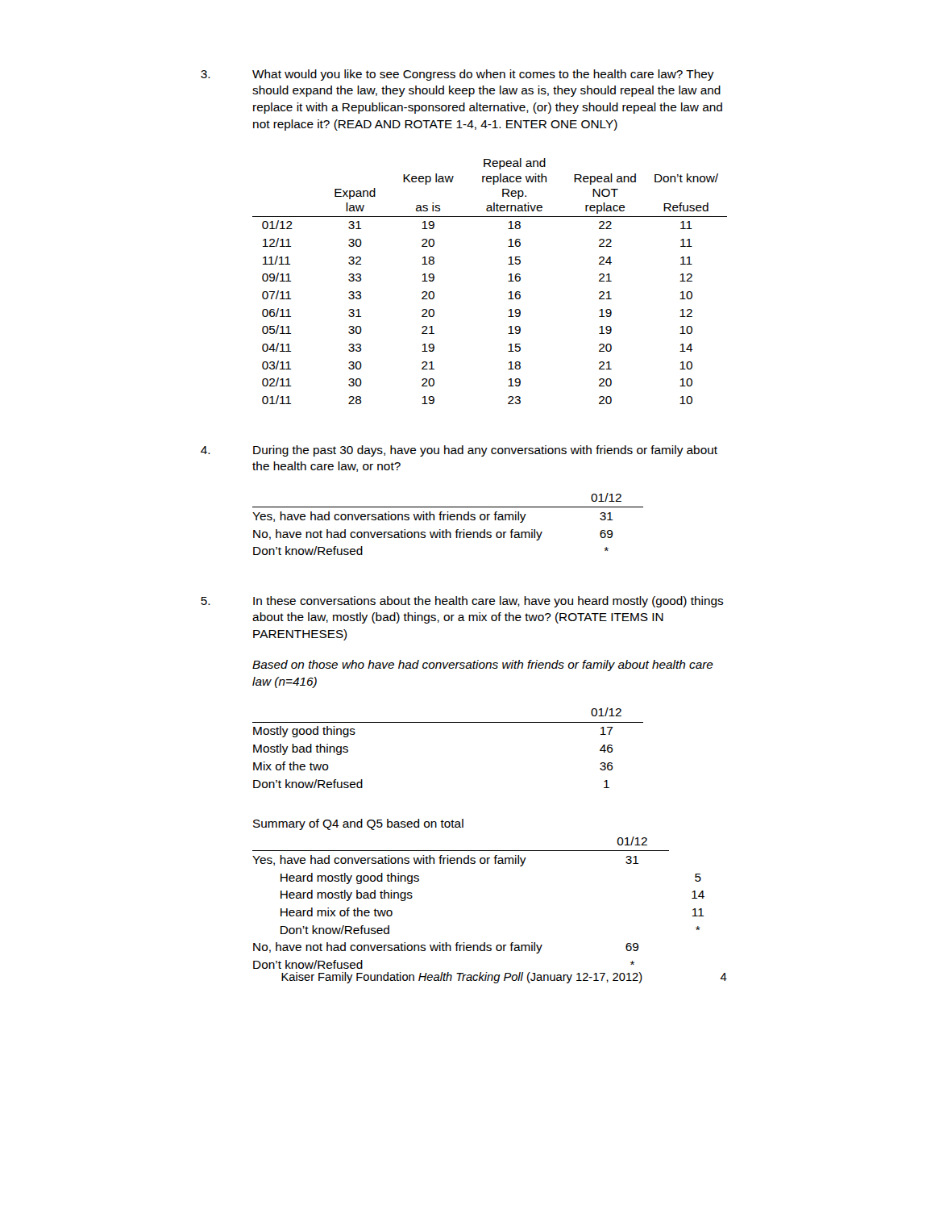3.
What would you like to see Congress do when it comes to the health care law? They should expand the law, they should keep the law as is, they should repeal the law and replace it with a Republican-sponsored alternative, (or) they should repeal the law and not replace it? (READ AND ROTATE 1-4, 4-1. ENTER ONE ONLY)
| | | | Repeal and | | |
| --- | --- | --- | --- | --- | --- |
| | | Keep law | replace with | Repeal and | Don’t know/ |
| | Expand law | as is | Rep. alternative | NOT replace | Refused |
| 01/12 | 31 | 19 | 18 | 22 | 11 |
| 12/11 | 30 | 20 | 16 | 22 | 11 |
| 11/11 | 32 | 18 | 15 | 24 | 11 |
| 09/11 | 33 | 19 | 16 | 21 | 12 |
| 07/11 | 33 | 20 | 16 | 21 | 10 |
| 06/11 | 31 | 20 | 19 | 19 | 12 |
| 05/11 | 30 | 21 | 19 | 19 | 10 |
| 04/11 | 33 | 19 | 15 | 20 | 14 |
| 03/11 | 30 | 21 | 18 | 21 | 10 |
| 02/11 | 30 | 20 | 19 | 20 | 10 |
| 01/11 | 28 | 19 | 23 | 20 | 10 |
4.
During the past 30 days, have you had any conversations with friends or family about the health care law, or not?
| | 01/12 |
| Yes, have had conversations with friends or family | 31 |
| No, have not had conversations with friends or family | 69 |
| Don’t know/Refused | * |
5.
In these conversations about the health care law, have you heard mostly (good) things about the law, mostly (bad) things, or a mix of the two? (ROTATE ITEMS IN PARENTHESES)
Based on those who have had conversations with friends or family about health care law (n=416)
| | 01/12 |
| Mostly good things | 17 |
| Mostly bad things | 46 |
| Mix of the two | 36 |
| Don’t know/Refused | 1 |
Summary of Q4 and Q5 based on total
| | 01/12 | |
| Yes, have had conversations with friends or family | 31 | |
| Heard mostly good things | | 5 |
| Heard mostly bad things | | 14 |
| Heard mix of the two | | 11 |
| Don’t know/Refused | | * |
| No, have not had conversations with friends or family | 69 | |
| Don’t know/Refused | * | |
Kaiser Family Foundation Health Tracking Poll (January 12-17, 2012)
4